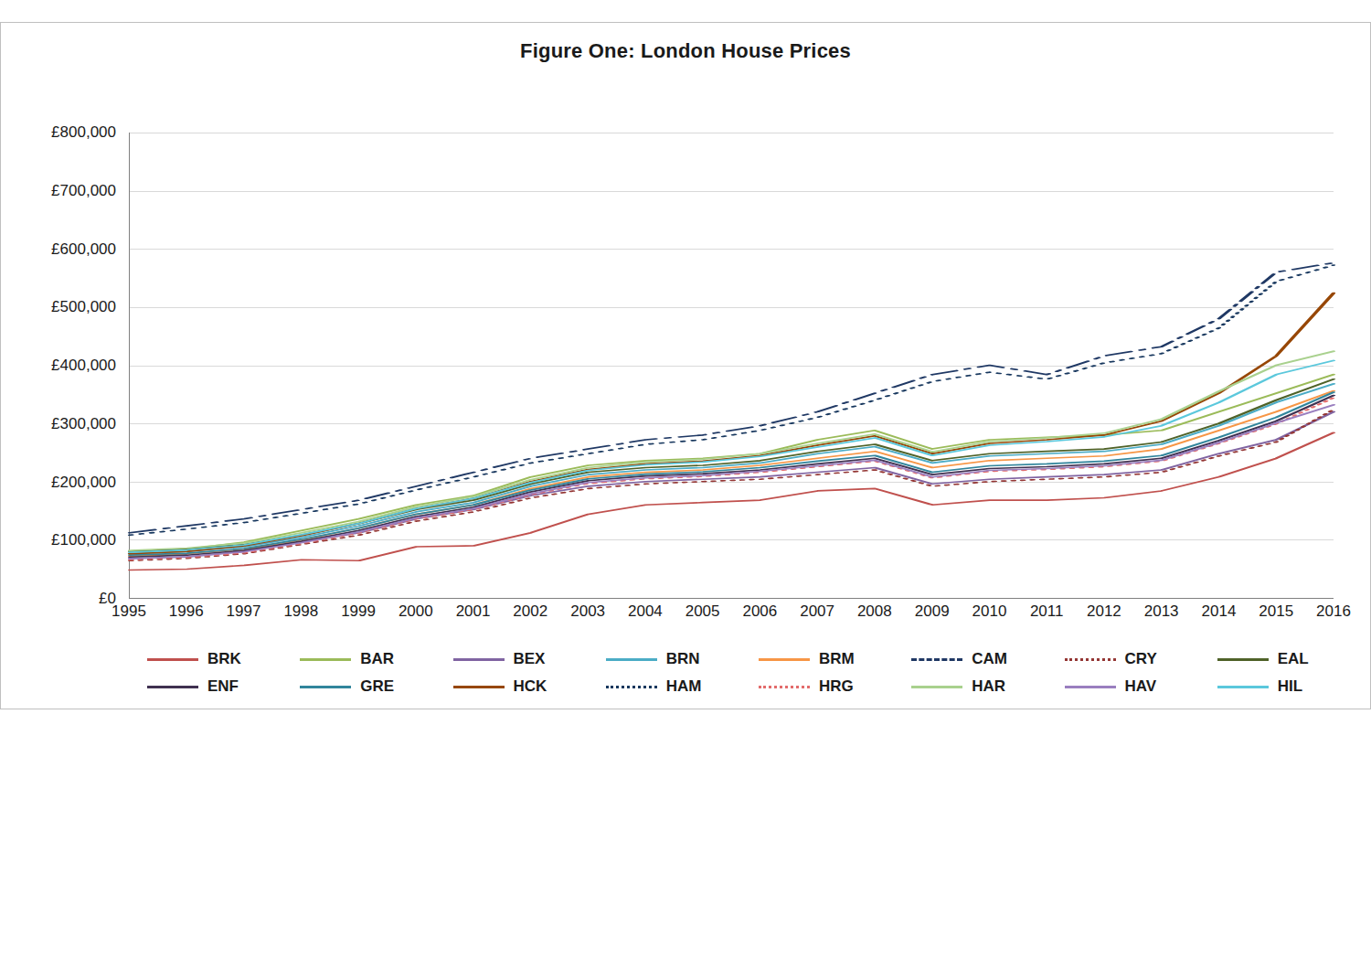Figure One: London House Prices
£800,000
£700,000
£600,000
£500,000
£400,000
£300,000
£200,000
£100,000
£0
1995
1996
1997
1998
1999
2000
2001
2002
2003
2004
2005
2006
2007
2008
2009
2010
2011
2012
2013
2014
2015
2016
BRK
BAR
BEX
BRN
BRM
CAM
CRY
EAL
ENF
GRE
HCK
HAM
HRG
HAR
HAV
HIL
Vertical axis: price in pounds from £0 to £800,000 in £100,000 increments. Horizontal axis: years 1995 to 2016.